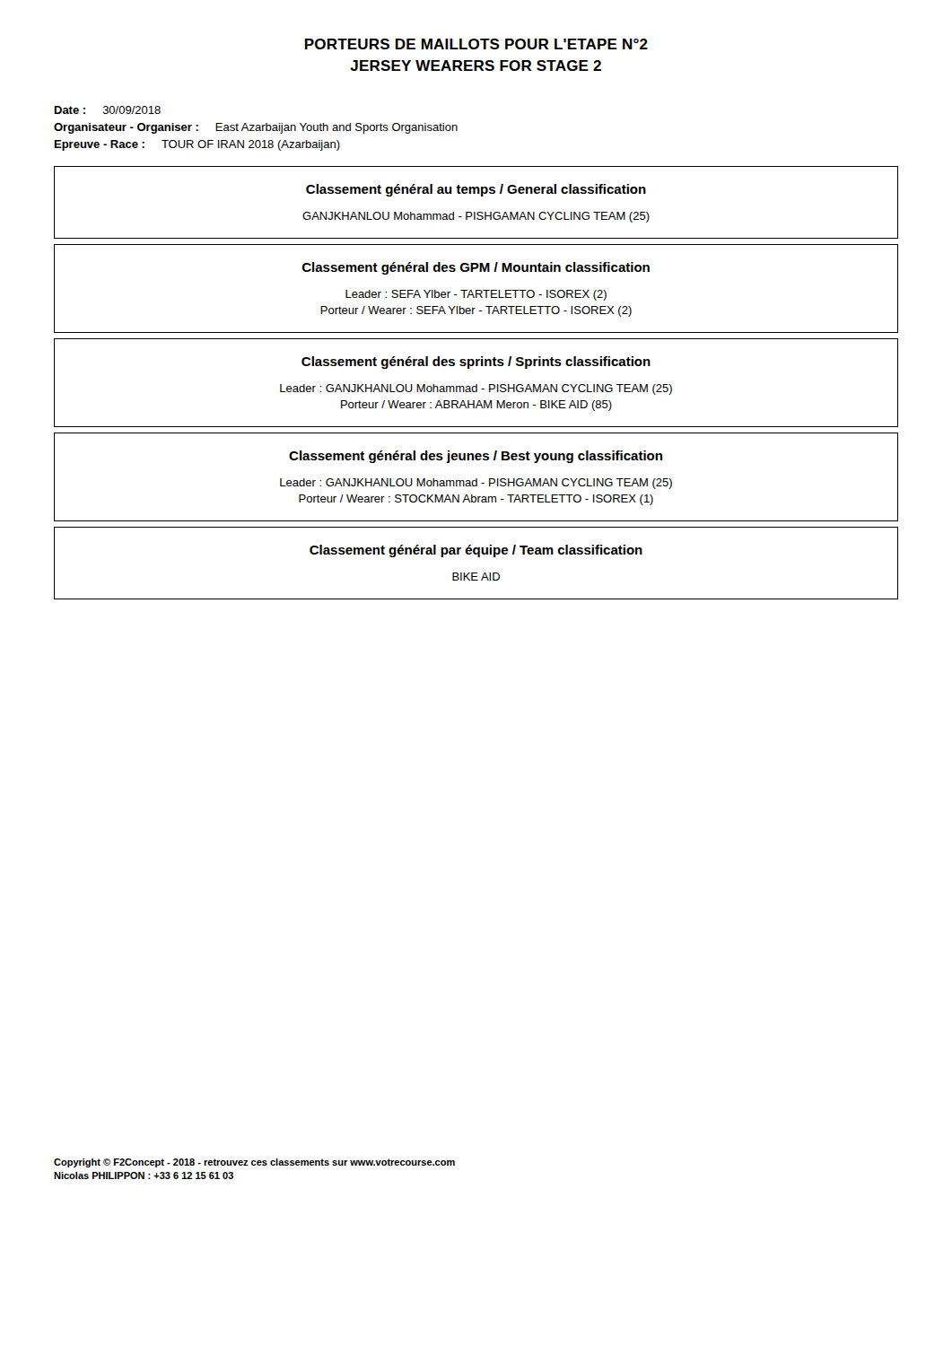PORTEURS DE MAILLOTS POUR L'ETAPE N°2
JERSEY WEARERS FOR STAGE 2
Date : 30/09/2018
Organisateur - Organiser : East Azarbaijan Youth and Sports Organisation
Epreuve - Race : TOUR OF IRAN 2018 (Azarbaijan)
Classement général au temps / General classification
GANJKHANLOU Mohammad - PISHGAMAN CYCLING TEAM (25)
Classement général des GPM / Mountain classification
Leader : SEFA Ylber - TARTELETTO - ISOREX (2)
Porteur / Wearer : SEFA Ylber - TARTELETTO - ISOREX (2)
Classement général des sprints / Sprints classification
Leader : GANJKHANLOU Mohammad - PISHGAMAN CYCLING TEAM (25)
Porteur / Wearer : ABRAHAM Meron - BIKE AID (85)
Classement général des jeunes / Best young classification
Leader : GANJKHANLOU Mohammad - PISHGAMAN CYCLING TEAM (25)
Porteur / Wearer : STOCKMAN Abram - TARTELETTO - ISOREX (1)
Classement général par équipe / Team classification
BIKE AID
Copyright © F2Concept - 2018 - retrouvez ces classements sur www.votrecourse.com
Nicolas PHILIPPON : +33 6 12 15 61 03